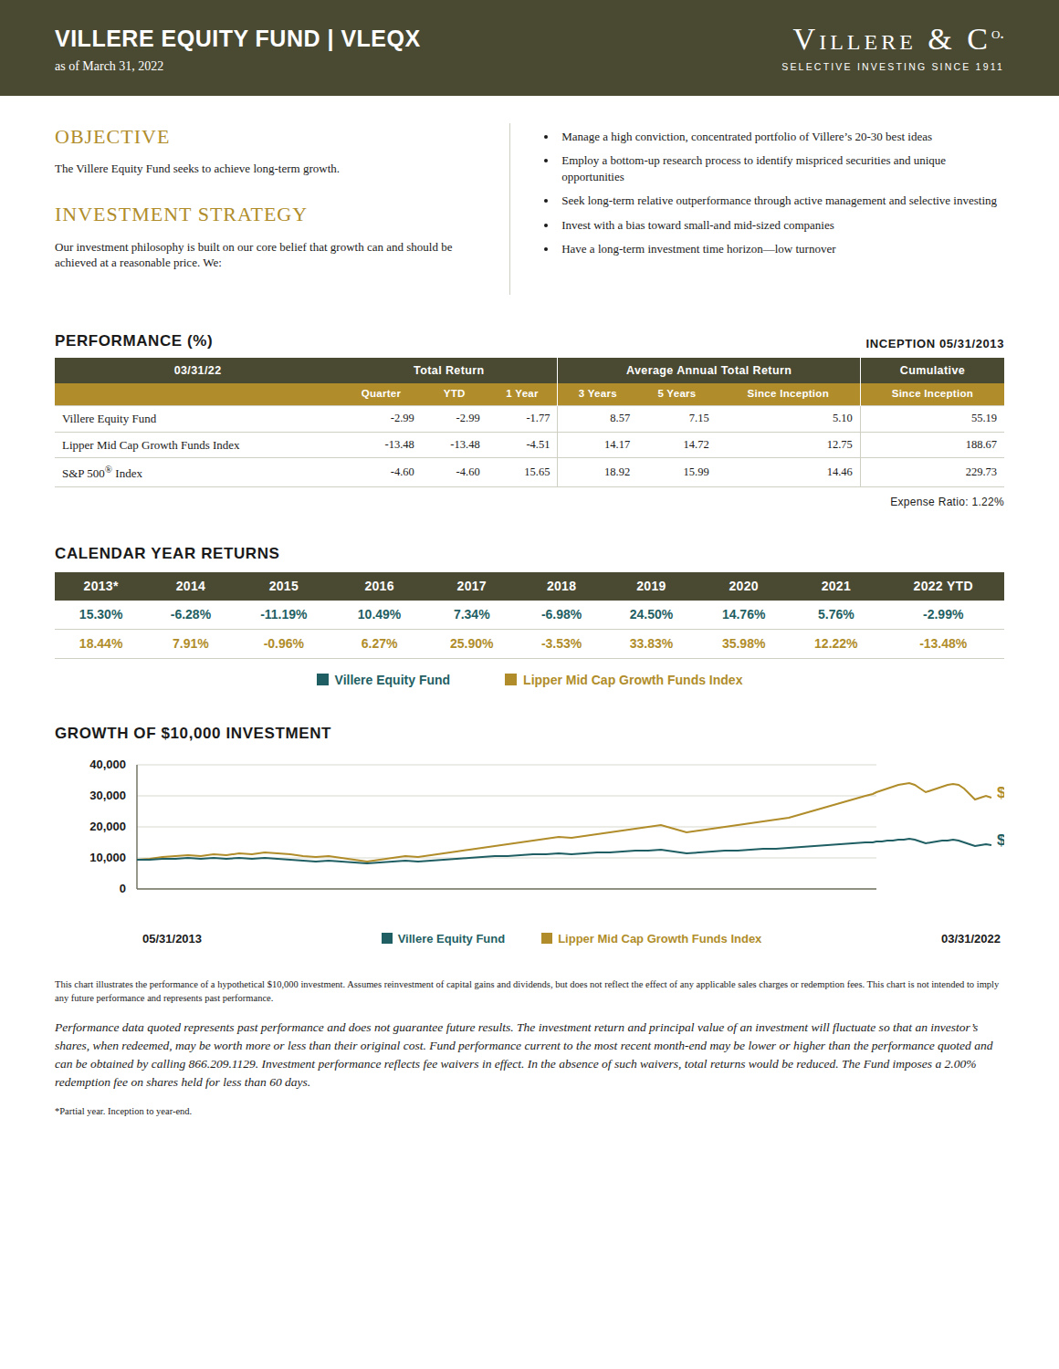Villere Equity Fund | VLEQX
as of March 31, 2022
Villere & Co.
Selective Investing Since 1911
Objective
The Villere Equity Fund seeks to achieve long-term growth.
Investment Strategy
Our investment philosophy is built on our core belief that growth can and should be achieved at a reasonable price. We:
Manage a high conviction, concentrated portfolio of Villere’s 20-30 best ideas
Employ a bottom-up research process to identify mispriced securities and unique opportunities
Seek long-term relative outperformance through active management and selective investing
Invest with a bias toward small-and mid-sized companies
Have a long-term investment time horizon—low turnover
PERFORMANCE (%)
INCEPTION 05/31/2013
| 03/31/22 | Total Return | Average Annual Total Return | Cumulative |
| --- | --- | --- | --- |
| | Quarter | YTD | 1 Year | 3 Years | 5 Years | Since Inception | Since Inception |
| Villere Equity Fund | -2.99 | -2.99 | -1.77 | 8.57 | 7.15 | 5.10 | 55.19 |
| Lipper Mid Cap Growth Funds Index | -13.48 | -13.48 | -4.51 | 14.17 | 14.72 | 12.75 | 188.67 |
| S&P 500 ® Index | -4.60 | -4.60 | 15.65 | 18.92 | 15.99 | 14.46 | 229.73 |
Expense Ratio: 1.22%
CALENDAR YEAR RETURNS
| 2013* | 2014 | 2015 | 2016 | 2017 | 2018 | 2019 | 2020 | 2021 | 2022 YTD |
| --- | --- | --- | --- | --- | --- | --- | --- | --- | --- |
| 15.30% | -6.28% | -11.19% | 10.49% | 7.34% | -6.98% | 24.50% | 14.76% | 5.76% | -2.99% |
| 18.44% | 7.91% | -0.96% | 6.27% | 25.90% | -3.53% | 33.83% | 35.98% | 12.22% | -13.48% |
Villere Equity Fund
Lipper Mid Cap Growth Funds Index
GROWTH OF $10,000 INVESTMENT
40,000 30,000 20,000 10,000 0 $28,867 $15,519
05/31/2013
Villere Equity Fund Lipper Mid Cap Growth Funds Index
03/31/2022
This chart illustrates the performance of a hypothetical $10,000 investment. Assumes reinvestment of capital gains and dividends, but does not reflect the effect of any applicable sales charges or redemption fees. This chart is not intended to imply any future performance and represents past performance.
Performance data quoted represents past performance and does not guarantee future results. The investment return and principal value of an investment will fluctuate so that an investor’s shares, when redeemed, may be worth more or less than their original cost. Fund performance current to the most recent month-end may be lower or higher than the performance quoted and can be obtained by calling 866.209.1129. Investment performance reflects fee waivers in effect. In the absence of such waivers, total returns would be reduced. The Fund imposes a 2.00% redemption fee on shares held for less than 60 days.
*Partial year. Inception to year-end.